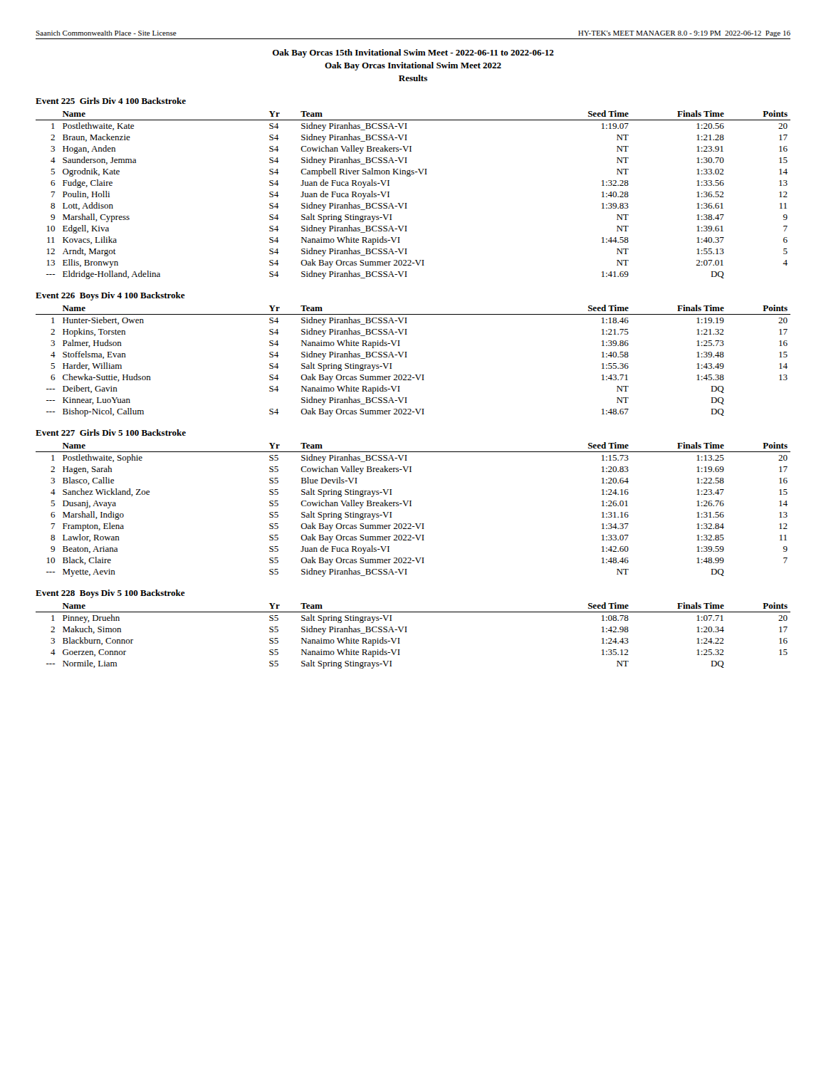Saanich Commonwealth Place - Site License HY-TEK's MEET MANAGER 8.0 - 9:19 PM 2022-06-12 Page 16
Oak Bay Orcas 15th Invitational Swim Meet - 2022-06-11 to 2022-06-12
Oak Bay Orcas Invitational Swim Meet 2022
Results
Event 225 Girls Div 4 100 Backstroke
| | Name | Yr | Team | Seed Time | Finals Time | Points |
| --- | --- | --- | --- | --- | --- | --- |
| 1 | Postlethwaite, Kate | S4 | Sidney Piranhas_BCSSA-VI | 1:19.07 | 1:20.56 | 20 |
| 2 | Braun, Mackenzie | S4 | Sidney Piranhas_BCSSA-VI | NT | 1:21.28 | 17 |
| 3 | Hogan, Anden | S4 | Cowichan Valley Breakers-VI | NT | 1:23.91 | 16 |
| 4 | Saunderson, Jemma | S4 | Sidney Piranhas_BCSSA-VI | NT | 1:30.70 | 15 |
| 5 | Ogrodnik, Kate | S4 | Campbell River Salmon Kings-VI | NT | 1:33.02 | 14 |
| 6 | Fudge, Claire | S4 | Juan de Fuca Royals-VI | 1:32.28 | 1:33.56 | 13 |
| 7 | Poulin, Holli | S4 | Juan de Fuca Royals-VI | 1:40.28 | 1:36.52 | 12 |
| 8 | Lott, Addison | S4 | Sidney Piranhas_BCSSA-VI | 1:39.83 | 1:36.61 | 11 |
| 9 | Marshall, Cypress | S4 | Salt Spring Stingrays-VI | NT | 1:38.47 | 9 |
| 10 | Edgell, Kiva | S4 | Sidney Piranhas_BCSSA-VI | NT | 1:39.61 | 7 |
| 11 | Kovacs, Lilika | S4 | Nanaimo White Rapids-VI | 1:44.58 | 1:40.37 | 6 |
| 12 | Arndt, Margot | S4 | Sidney Piranhas_BCSSA-VI | NT | 1:55.13 | 5 |
| 13 | Ellis, Bronwyn | S4 | Oak Bay Orcas Summer 2022-VI | NT | 2:07.01 | 4 |
| --- | Eldridge-Holland, Adelina | S4 | Sidney Piranhas_BCSSA-VI | 1:41.69 | DQ | |
Event 226 Boys Div 4 100 Backstroke
| | Name | Yr | Team | Seed Time | Finals Time | Points |
| --- | --- | --- | --- | --- | --- | --- |
| 1 | Hunter-Siebert, Owen | S4 | Sidney Piranhas_BCSSA-VI | 1:18.46 | 1:19.19 | 20 |
| 2 | Hopkins, Torsten | S4 | Sidney Piranhas_BCSSA-VI | 1:21.75 | 1:21.32 | 17 |
| 3 | Palmer, Hudson | S4 | Nanaimo White Rapids-VI | 1:39.86 | 1:25.73 | 16 |
| 4 | Stoffelsma, Evan | S4 | Sidney Piranhas_BCSSA-VI | 1:40.58 | 1:39.48 | 15 |
| 5 | Harder, William | S4 | Salt Spring Stingrays-VI | 1:55.36 | 1:43.49 | 14 |
| 6 | Chewka-Suttie, Hudson | S4 | Oak Bay Orcas Summer 2022-VI | 1:43.71 | 1:45.38 | 13 |
| --- | Deibert, Gavin | S4 | Nanaimo White Rapids-VI | NT | DQ | |
| --- | Kinnear, LuoYuan | | Sidney Piranhas_BCSSA-VI | NT | DQ | |
| --- | Bishop-Nicol, Callum | S4 | Oak Bay Orcas Summer 2022-VI | 1:48.67 | DQ | |
Event 227 Girls Div 5 100 Backstroke
| | Name | Yr | Team | Seed Time | Finals Time | Points |
| --- | --- | --- | --- | --- | --- | --- |
| 1 | Postlethwaite, Sophie | S5 | Sidney Piranhas_BCSSA-VI | 1:15.73 | 1:13.25 | 20 |
| 2 | Hagen, Sarah | S5 | Cowichan Valley Breakers-VI | 1:20.83 | 1:19.69 | 17 |
| 3 | Blasco, Callie | S5 | Blue Devils-VI | 1:20.64 | 1:22.58 | 16 |
| 4 | Sanchez Wickland, Zoe | S5 | Salt Spring Stingrays-VI | 1:24.16 | 1:23.47 | 15 |
| 5 | Dusanj, Avaya | S5 | Cowichan Valley Breakers-VI | 1:26.01 | 1:26.76 | 14 |
| 6 | Marshall, Indigo | S5 | Salt Spring Stingrays-VI | 1:31.16 | 1:31.56 | 13 |
| 7 | Frampton, Elena | S5 | Oak Bay Orcas Summer 2022-VI | 1:34.37 | 1:32.84 | 12 |
| 8 | Lawlor, Rowan | S5 | Oak Bay Orcas Summer 2022-VI | 1:33.07 | 1:32.85 | 11 |
| 9 | Beaton, Ariana | S5 | Juan de Fuca Royals-VI | 1:42.60 | 1:39.59 | 9 |
| 10 | Black, Claire | S5 | Oak Bay Orcas Summer 2022-VI | 1:48.46 | 1:48.99 | 7 |
| --- | Myette, Aevin | S5 | Sidney Piranhas_BCSSA-VI | NT | DQ | |
Event 228 Boys Div 5 100 Backstroke
| | Name | Yr | Team | Seed Time | Finals Time | Points |
| --- | --- | --- | --- | --- | --- | --- |
| 1 | Pinney, Druehn | S5 | Salt Spring Stingrays-VI | 1:08.78 | 1:07.71 | 20 |
| 2 | Makuch, Simon | S5 | Sidney Piranhas_BCSSA-VI | 1:42.98 | 1:20.34 | 17 |
| 3 | Blackburn, Connor | S5 | Nanaimo White Rapids-VI | 1:24.43 | 1:24.22 | 16 |
| 4 | Goerzen, Connor | S5 | Nanaimo White Rapids-VI | 1:35.12 | 1:25.32 | 15 |
| --- | Normile, Liam | S5 | Salt Spring Stingrays-VI | NT | DQ | |